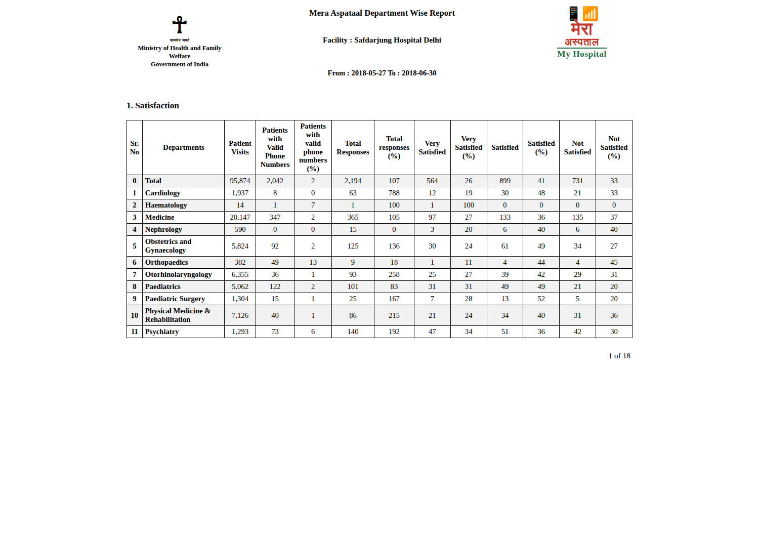☥ सत्यमेव जयते Ministry of Health and Family Welfare
Government of India
Mera Aspataal Department Wise Report
Facility : Safdarjung Hospital Delhi
From : 2018-05-27 To : 2018-06-30
📱📶
मेराअस्पताल
My Hospital
1. Satisfaction
| Sr. No | Departments | Patient Visits | Patients with Valid Phone Numbers | Patients with valid phone numbers (%) | Total Responses | Total responses (%) | Very Satisfied | Very Satisfied (%) | Satisfied | Satisfied (%) | Not Satisfied | Not Satisfied (%) |
| --- | --- | --- | --- | --- | --- | --- | --- | --- | --- | --- | --- | --- |
| 0 | Total | 95,874 | 2,042 | 2 | 2,194 | 107 | 564 | 26 | 899 | 41 | 731 | 33 |
| 1 | Cardiology | 1,937 | 8 | 0 | 63 | 788 | 12 | 19 | 30 | 48 | 21 | 33 |
| 2 | Haematology | 14 | 1 | 7 | 1 | 100 | 1 | 100 | 0 | 0 | 0 | 0 |
| 3 | Medicine | 20,147 | 347 | 2 | 365 | 105 | 97 | 27 | 133 | 36 | 135 | 37 |
| 4 | Nephrology | 590 | 0 | 0 | 15 | 0 | 3 | 20 | 6 | 40 | 6 | 40 |
| 5 | Obstetrics and Gynaecology | 5,824 | 92 | 2 | 125 | 136 | 30 | 24 | 61 | 49 | 34 | 27 |
| 6 | Orthopaedics | 382 | 49 | 13 | 9 | 18 | 1 | 11 | 4 | 44 | 4 | 45 |
| 7 | Otorhinolaryngology | 6,355 | 36 | 1 | 93 | 258 | 25 | 27 | 39 | 42 | 29 | 31 |
| 8 | Paediatrics | 5,062 | 122 | 2 | 101 | 83 | 31 | 31 | 49 | 49 | 21 | 20 |
| 9 | Paediatric Surgery | 1,304 | 15 | 1 | 25 | 167 | 7 | 28 | 13 | 52 | 5 | 20 |
| 10 | Physical Medicine & Rehabilitation | 7,126 | 40 | 1 | 86 | 215 | 21 | 24 | 34 | 40 | 31 | 36 |
| 11 | Psychiatry | 1,293 | 73 | 6 | 140 | 192 | 47 | 34 | 51 | 36 | 42 | 30 |
1 of 18